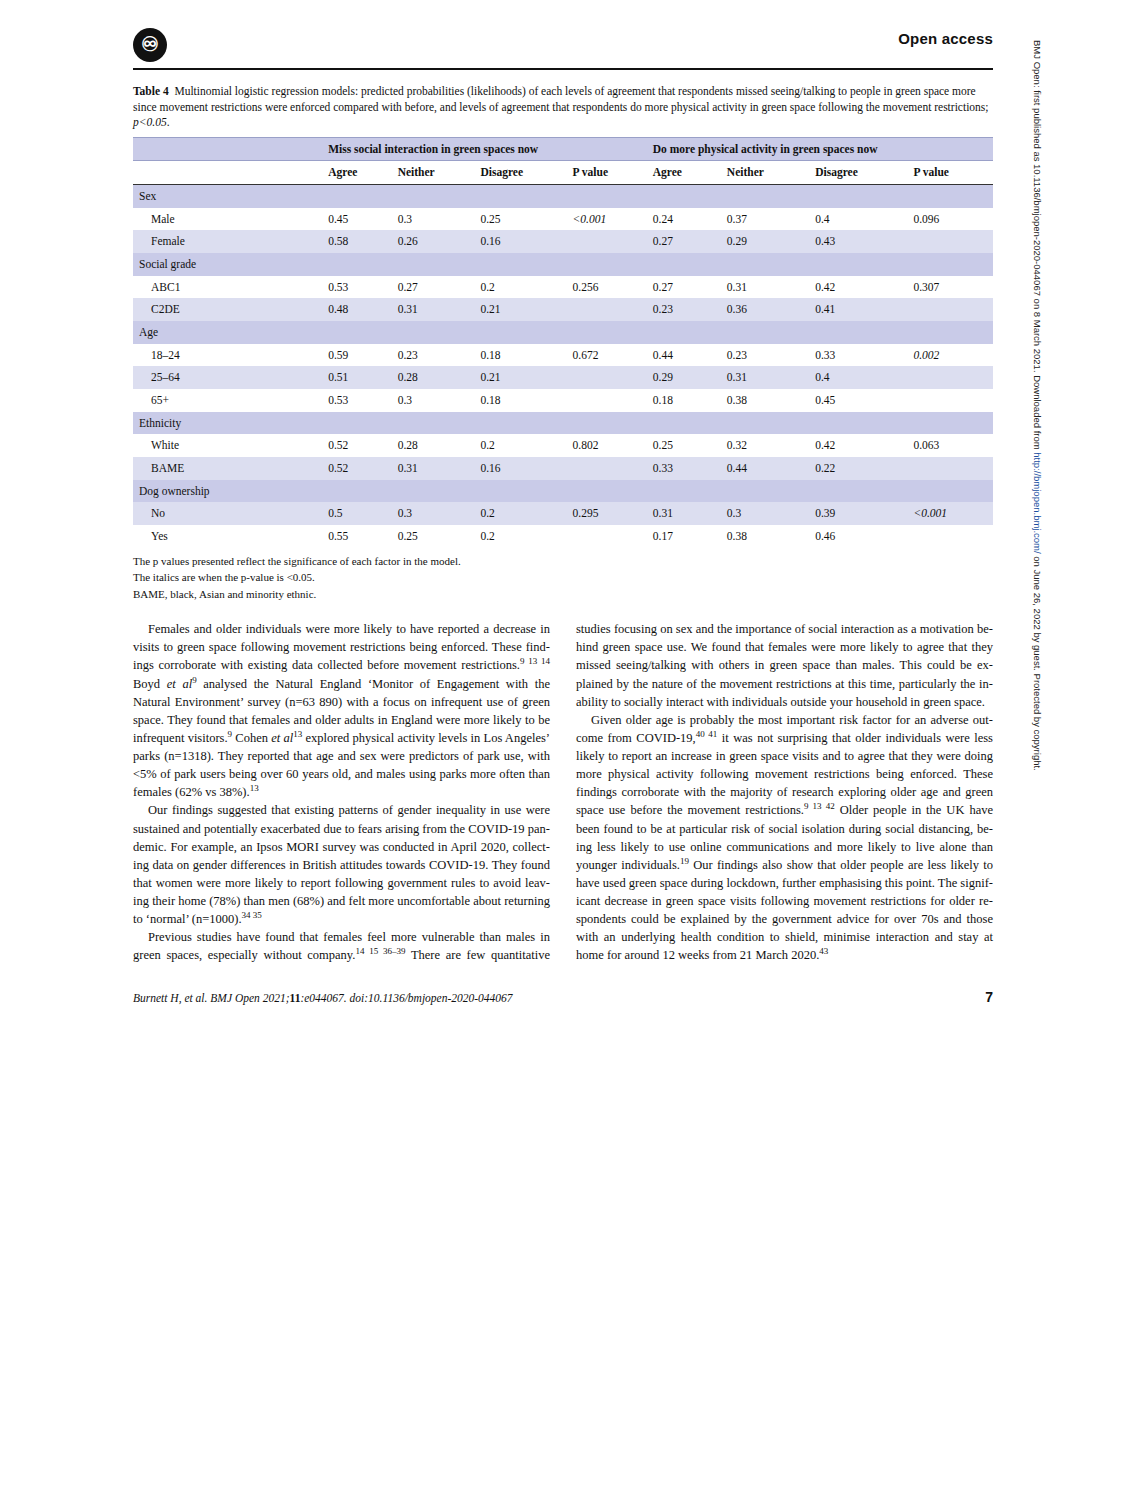♾
Open access
BMJ Open: first published as 10.1136/bmjopen-2020-044067 on 8 March 2021. Downloaded from http://bmjopen.bmj.com/ on June 26, 2022 by guest. Protected by copyright.
Table 4 Multinomial logistic regression models: predicted probabilities (likelihoods) of each levels of agreement that respondents missed seeing/talking to people in green space more since movement restrictions were enforced compared with before, and levels of agreement that respondents do more physical activity in green space following the movement restrictions; p<0.05.
| | Miss social interaction in green spaces now | Do more physical activity in green spaces now |
| --- | --- | --- |
| | Agree | Neither | Disagree | P value | Agree | Neither | Disagree | P value |
| Sex |
| Male | 0.45 | 0.3 | 0.25 | <0.001 | 0.24 | 0.37 | 0.4 | 0.096 |
| Female | 0.58 | 0.26 | 0.16 | | 0.27 | 0.29 | 0.43 | |
| Social grade |
| ABC1 | 0.53 | 0.27 | 0.2 | 0.256 | 0.27 | 0.31 | 0.42 | 0.307 |
| C2DE | 0.48 | 0.31 | 0.21 | | 0.23 | 0.36 | 0.41 | |
| Age |
| 18–24 | 0.59 | 0.23 | 0.18 | 0.672 | 0.44 | 0.23 | 0.33 | 0.002 |
| 25–64 | 0.51 | 0.28 | 0.21 | | 0.29 | 0.31 | 0.4 | |
| 65+ | 0.53 | 0.3 | 0.18 | | 0.18 | 0.38 | 0.45 | |
| Ethnicity |
| White | 0.52 | 0.28 | 0.2 | 0.802 | 0.25 | 0.32 | 0.42 | 0.063 |
| BAME | 0.52 | 0.31 | 0.16 | | 0.33 | 0.44 | 0.22 | |
| Dog ownership |
| No | 0.5 | 0.3 | 0.2 | 0.295 | 0.31 | 0.3 | 0.39 | <0.001 |
| Yes | 0.55 | 0.25 | 0.2 | | 0.17 | 0.38 | 0.46 | |
The p values presented reflect the significance of each factor in the model.
The italics are when the p-value is <0.05.
BAME, black, Asian and minority ethnic.
Females and older individuals were more likely to have reported a decrease in visits to green space following movement restrictions being enforced. These findings corroborate with existing data collected before movement restrictions.9 13 14 Boyd et al9 analysed the Natural England ‘Monitor of Engagement with the Natural Environment’ survey (n=63 890) with a focus on infrequent use of green space. They found that females and older adults in England were more likely to be infrequent visitors.9 Cohen et al13 explored physical activity levels in Los Angeles’ parks (n=1318). They reported that age and sex were predictors of park use, with <5% of park users being over 60 years old, and males using parks more often than females (62% vs 38%).13
Our findings suggested that existing patterns of gender inequality in use were sustained and potentially exacerbated due to fears arising from the COVID-19 pandemic. For example, an Ipsos MORI survey was conducted in April 2020, collecting data on gender differences in British attitudes towards COVID-19. They found that women were more likely to report following government rules to avoid leaving their home (78%) than men (68%) and felt more uncomfortable about returning to ‘normal’ (n=1000).34 35
Previous studies have found that females feel more vulnerable than males in green spaces, especially without company.14 15 36–39 There are few quantitative studies focusing on sex and the importance of social interaction as a motivation behind green space use. We found that females were more likely to agree that they missed seeing/talking with others in green space than males. This could be explained by the nature of the movement restrictions at this time, particularly the inability to socially interact with individuals outside your household in green space.
Given older age is probably the most important risk factor for an adverse outcome from COVID-19,40 41 it was not surprising that older individuals were less likely to report an increase in green space visits and to agree that they were doing more physical activity following movement restrictions being enforced. These findings corroborate with the majority of research exploring older age and green space use before the movement restrictions.9 13 42 Older people in the UK have been found to be at particular risk of social isolation during social distancing, being less likely to use online communications and more likely to live alone than younger individuals.19 Our findings also show that older people are less likely to have used green space during lockdown, further emphasising this point. The significant decrease in green space visits following movement restrictions for older respondents could be explained by the government advice for over 70s and those with an underlying health condition to shield, minimise interaction and stay at home for around 12 weeks from 21 March 2020.43
Burnett H, et al. BMJ Open 2021;11:e044067. doi:10.1136/bmjopen-2020-044067
7